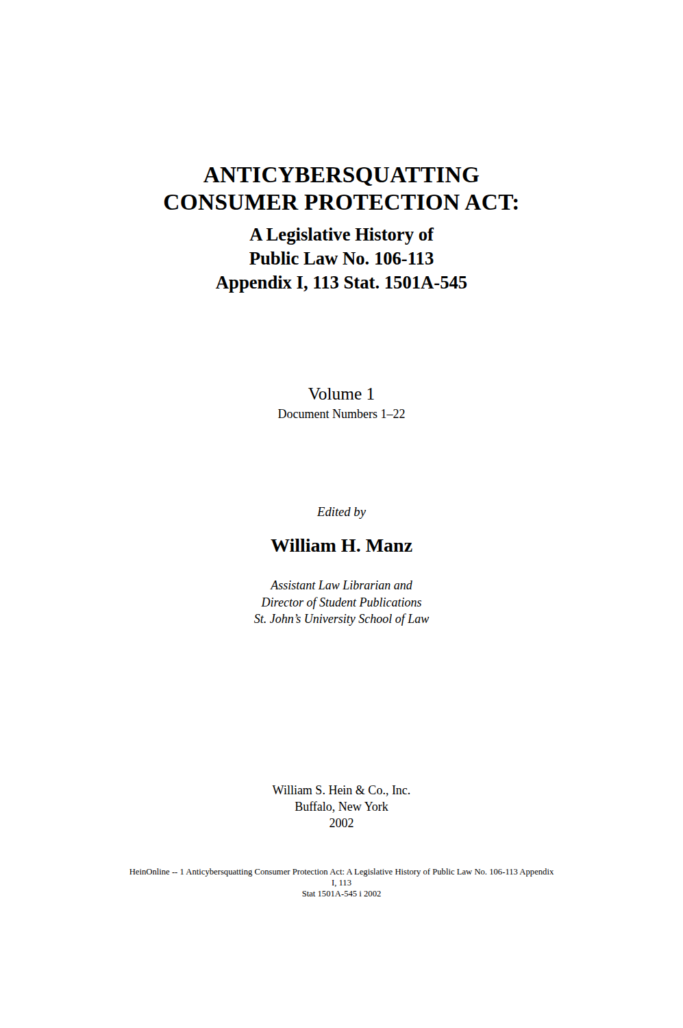Anticybersquatting Consumer Protection Act:
A Legislative History of Public Law No. 106-113 Appendix I, 113 Stat. 1501A-545
Volume 1 Document Numbers 1–22
Edited by
William H. Manz
Assistant Law Librarian and Director of Student Publications St. John’s University School of Law
William S. Hein & Co., Inc. Buffalo, New York 2002
HeinOnline -- 1 Anticybersquatting Consumer Protection Act: A Legislative History of Public Law No. 106-113 Appendix I, 113
Stat 1501A-545 i 2002